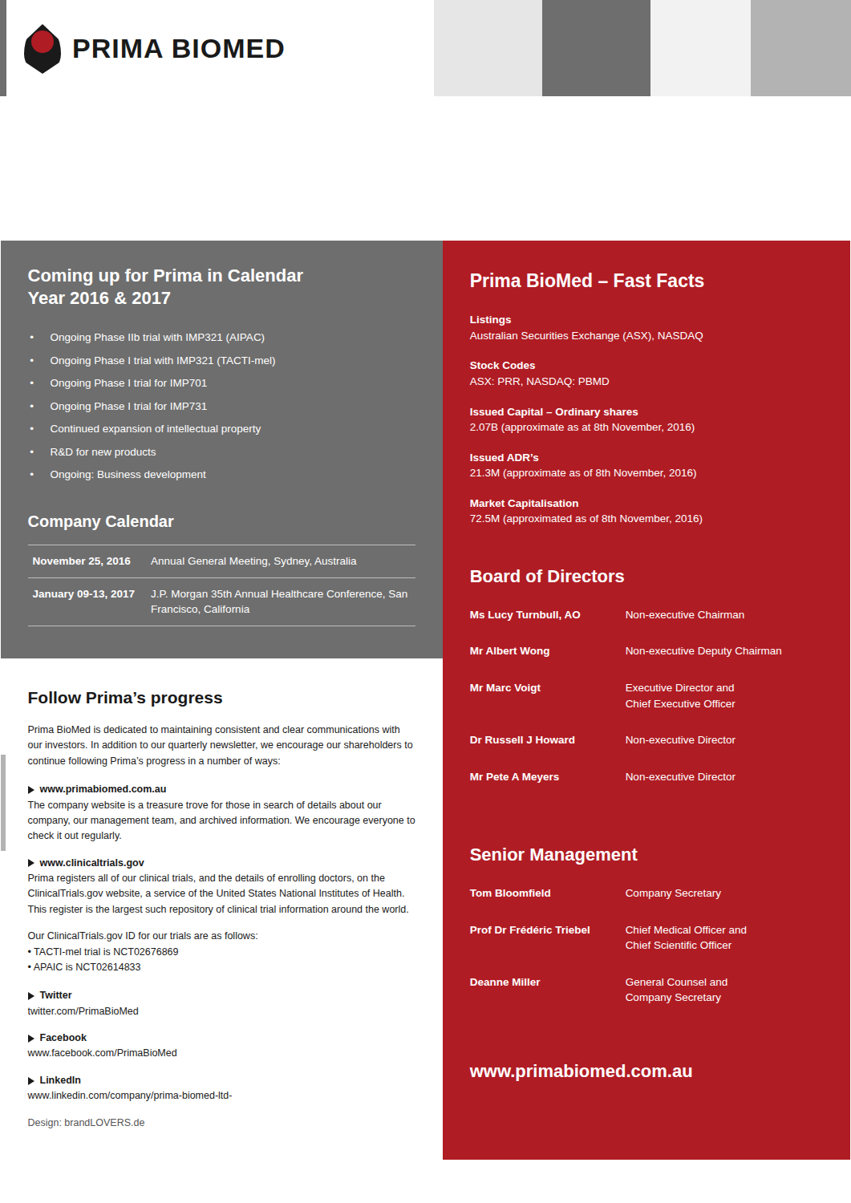PRIMA BIOMED
Coming up for Prima in Calendar
Year 2016 & 2017
•Ongoing Phase IIb trial with IMP321 (AIPAC)
•Ongoing Phase I trial with IMP321 (TACTI-mel)
•Ongoing Phase I trial for IMP701
•Ongoing Phase I trial for IMP731
•Continued expansion of intellectual property
•R&D for new products
•Ongoing: Business development
Company Calendar
| November 25, 2016 | Annual General Meeting, Sydney, Australia |
| January 09-13, 2017 | J.P. Morgan 35th Annual Healthcare Conference, San Francisco, California |
Follow Prima’s progress
Prima BioMed is dedicated to maintaining consistent and clear communications with our investors. In addition to our quarterly newsletter, we encourage our shareholders to continue following Prima’s progress in a number of ways:
www.primabiomed.com.au
The company website is a treasure trove for those in search of details about our company, our management team, and archived information. We encourage everyone to check it out regularly.
www.clinicaltrials.gov
Prima registers all of our clinical trials, and the details of enrolling doctors, on the ClinicalTrials.gov website, a service of the United States National Institutes of Health. This register is the largest such repository of clinical trial information around the world.
Our ClinicalTrials.gov ID for our trials are as follows:
• TACTI-mel trial is NCT02676869
• APAIC is NCT02614833
Twitter
twitter.com/PrimaBioMed
Facebook
www.facebook.com/PrimaBioMed
LinkedIn
www.linkedin.com/company/prima-biomed-ltd-
Design: brandLOVERS.de
Prima BioMed – Fast Facts
Listings
Australian Securities Exchange (ASX), NASDAQ
Stock Codes
ASX: PRR, NASDAQ: PBMD
Issued Capital – Ordinary shares
2.07B (approximate as at 8th November, 2016)
Issued ADR’s
21.3M (approximate as of 8th November, 2016)
Market Capitalisation
72.5M (approximated as of 8th November, 2016)
Board of Directors
| Ms Lucy Turnbull, AO | Non-executive Chairman |
| Mr Albert Wong | Non-executive Deputy Chairman |
| Mr Marc Voigt | Executive Director and Chief Executive Officer |
| Dr Russell J Howard | Non-executive Director |
| Mr Pete A Meyers | Non-executive Director |
Senior Management
| Tom Bloomfield | Company Secretary |
| Prof Dr Frédéric Triebel | Chief Medical Officer and Chief Scientific Officer |
| Deanne Miller | General Counsel and Company Secretary |
www.primabiomed.com.au